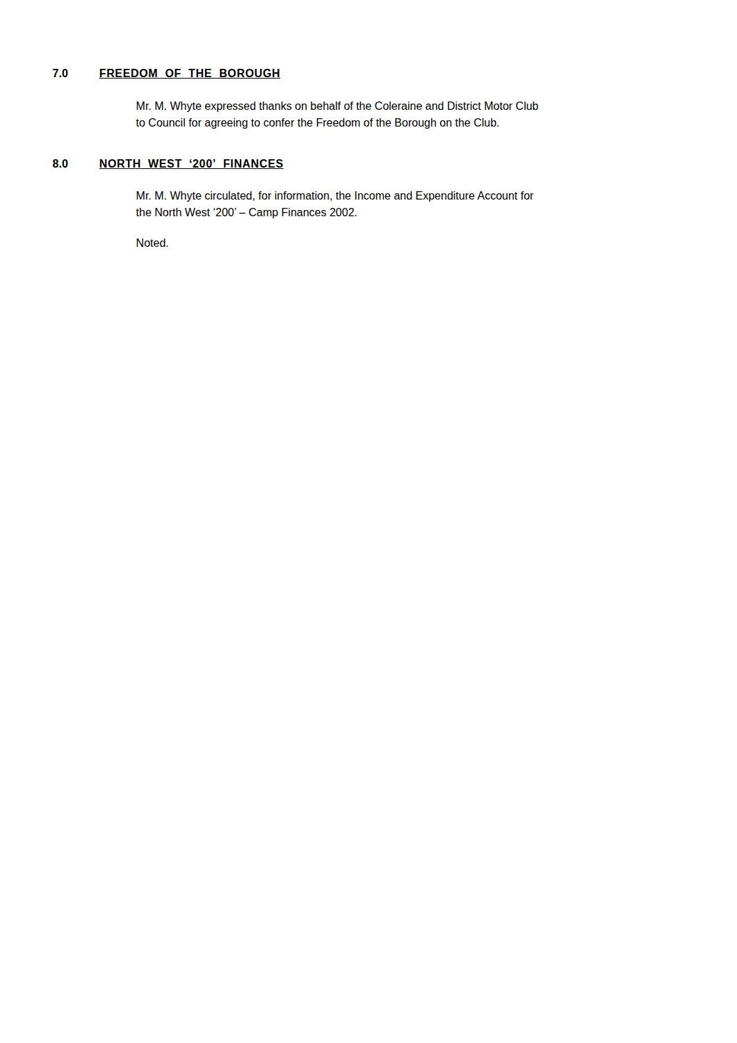7.0 FREEDOM OF THE BOROUGH
Mr. M. Whyte expressed thanks on behalf of the Coleraine and District Motor Club to Council for agreeing to confer the Freedom of the Borough on the Club.
8.0 NORTH WEST ‘200’ FINANCES
Mr. M. Whyte circulated, for information, the Income and Expenditure Account for the North West ‘200’ – Camp Finances 2002.
Noted.